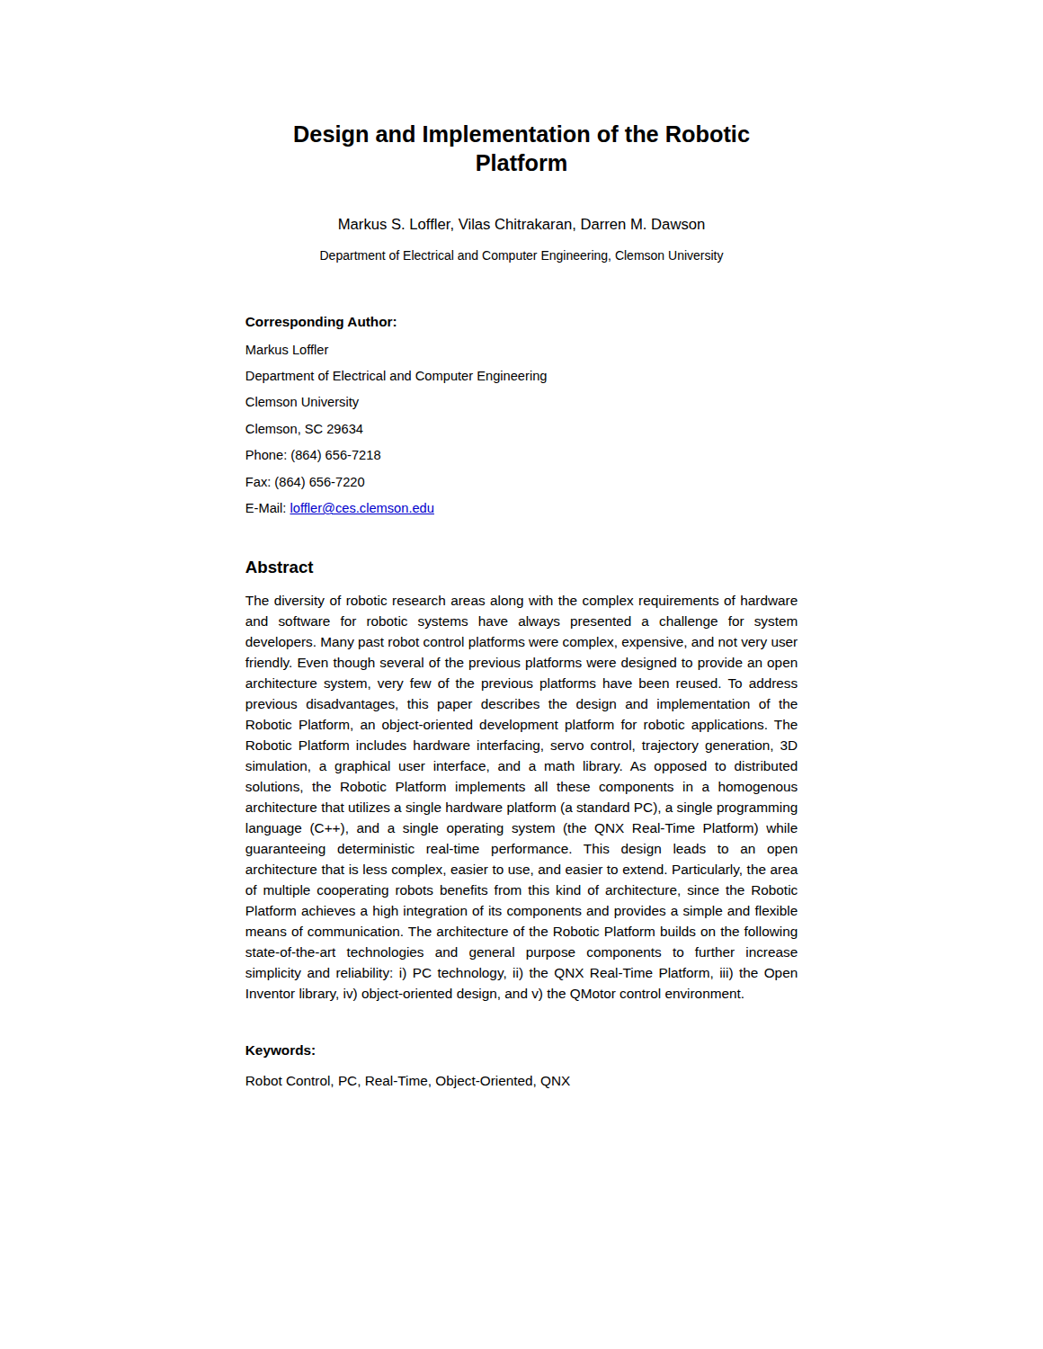Design and Implementation of the Robotic Platform
Markus S. Loffler, Vilas Chitrakaran, Darren M. Dawson
Department of Electrical and Computer Engineering, Clemson University
Corresponding Author:
Markus Loffler
Department of Electrical and Computer Engineering
Clemson University
Clemson, SC 29634
Phone: (864) 656-7218
Fax: (864) 656-7220
E-Mail: loffler@ces.clemson.edu
Abstract
The diversity of robotic research areas along with the complex requirements of hardware and software for robotic systems have always presented a challenge for system developers. Many past robot control platforms were complex, expensive, and not very user friendly. Even though several of the previous platforms were designed to provide an open architecture system, very few of the previous platforms have been reused. To address previous disadvantages, this paper describes the design and implementation of the Robotic Platform, an object-oriented development platform for robotic applications. The Robotic Platform includes hardware interfacing, servo control, trajectory generation, 3D simulation, a graphical user interface, and a math library. As opposed to distributed solutions, the Robotic Platform implements all these components in a homogenous architecture that utilizes a single hardware platform (a standard PC), a single programming language (C++), and a single operating system (the QNX Real-Time Platform) while guaranteeing deterministic real-time performance. This design leads to an open architecture that is less complex, easier to use, and easier to extend. Particularly, the area of multiple cooperating robots benefits from this kind of architecture, since the Robotic Platform achieves a high integration of its components and provides a simple and flexible means of communication. The architecture of the Robotic Platform builds on the following state-of-the-art technologies and general purpose components to further increase simplicity and reliability: i) PC technology, ii) the QNX Real-Time Platform, iii) the Open Inventor library, iv) object-oriented design, and v) the QMotor control environment.
Keywords:
Robot Control, PC, Real-Time, Object-Oriented, QNX